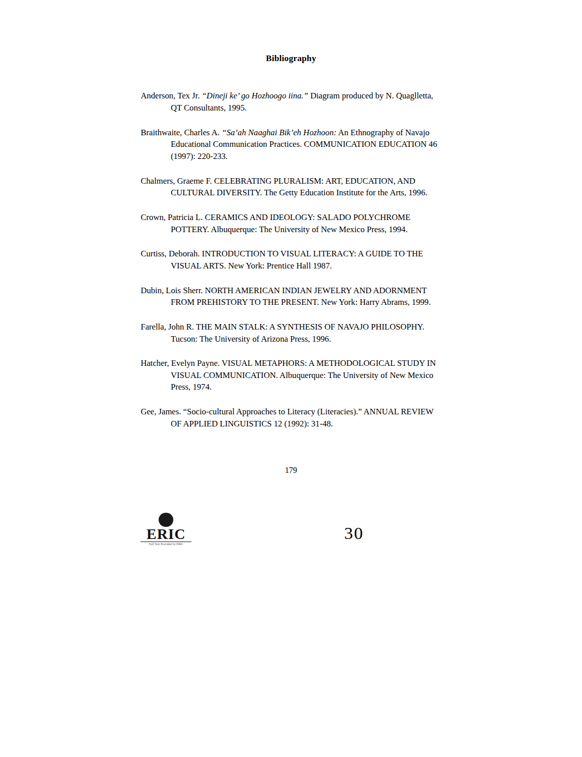Bibliography
Anderson, Tex Jr. “Dineji ke’ go Hozhoogo iina.” Diagram produced by N. Quaglletta, QT Consultants, 1995.
Braithwaite, Charles A. “Sa’ah Naaghai Bik’eh Hozhoon: An Ethnography of Navajo Educational Communication Practices. COMMUNICATION EDUCATION 46 (1997): 220-233.
Chalmers, Graeme F. CELEBRATING PLURALISM: ART, EDUCATION, AND CULTURAL DIVERSITY. The Getty Education Institute for the Arts, 1996.
Crown, Patricia L. CERAMICS AND IDEOLOGY: SALADO POLYCHROME POTTERY. Albuquerque: The University of New Mexico Press, 1994.
Curtiss, Deborah. INTRODUCTION TO VISUAL LITERACY: A GUIDE TO THE VISUAL ARTS. New York: Prentice Hall 1987.
Dubin, Lois Sherr. NORTH AMERICAN INDIAN JEWELRY AND ADORNMENT FROM PREHISTORY TO THE PRESENT. New York: Harry Abrams, 1999.
Farella, John R. THE MAIN STALK: A SYNTHESIS OF NAVAJO PHILOSOPHY. Tucson: The University of Arizona Press, 1996.
Hatcher, Evelyn Payne. VISUAL METAPHORS: A METHODOLOGICAL STUDY IN VISUAL COMMUNICATION. Albuquerque: The University of New Mexico Press, 1974.
Gee, James. “Socio-cultural Approaches to Literacy (Literacies).” ANNUAL REVIEW OF APPLIED LINGUISTICS 12 (1992): 31-48.
179
ERIC
Full Text Provided by ERIC
30